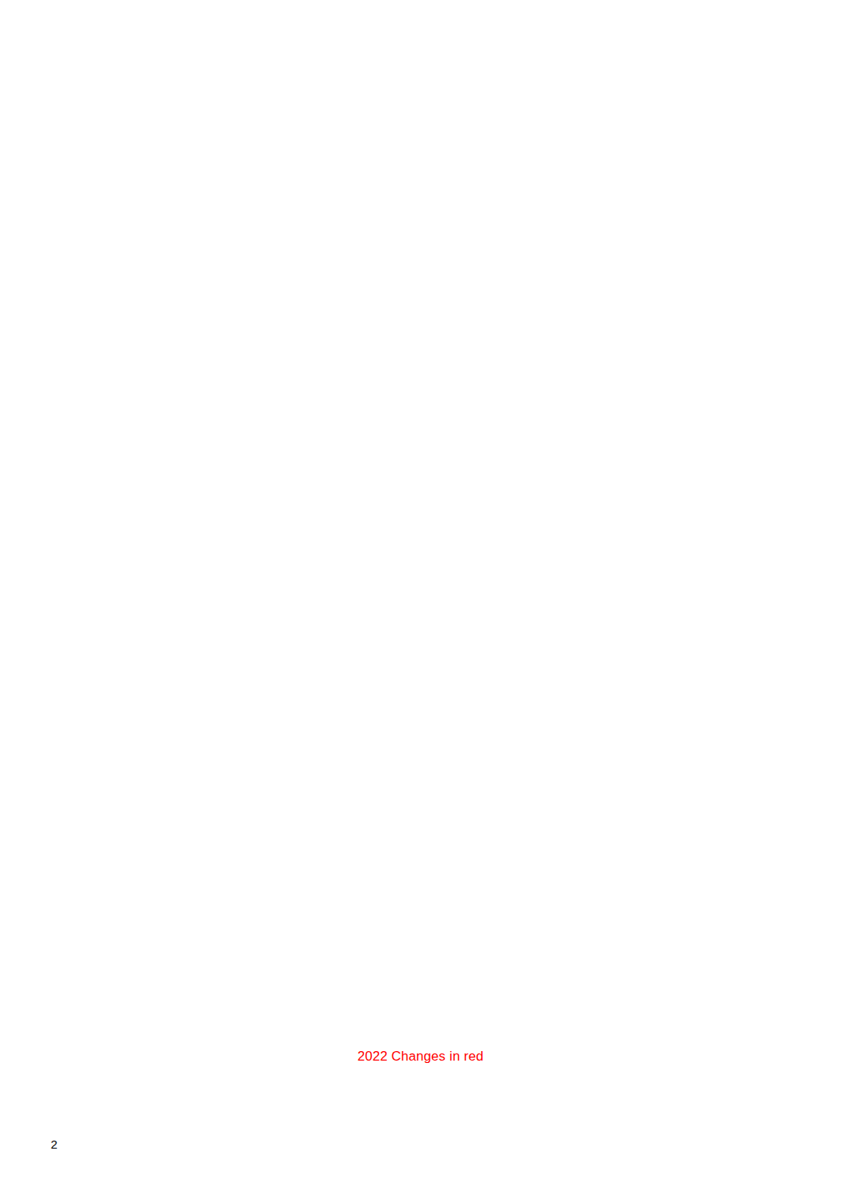2022 Changes in red
2